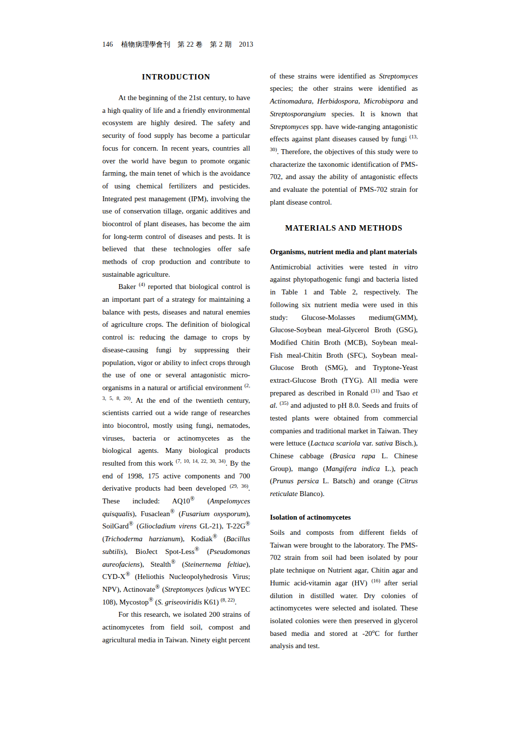146 植物病理學會刊 第 22 卷 第 2 期 2013
INTRODUCTION
At the beginning of the 21st century, to have a high quality of life and a friendly environmental ecosystem are highly desired. The safety and security of food supply has become a particular focus for concern. In recent years, countries all over the world have begun to promote organic farming, the main tenet of which is the avoidance of using chemical fertilizers and pesticides. Integrated pest management (IPM), involving the use of conservation tillage, organic additives and biocontrol of plant diseases, has become the aim for long-term control of diseases and pests. It is believed that these technologies offer safe methods of crop production and contribute to sustainable agriculture.
Baker (4) reported that biological control is an important part of a strategy for maintaining a balance with pests, diseases and natural enemies of agriculture crops. The definition of biological control is: reducing the damage to crops by disease-causing fungi by suppressing their population, vigor or ability to infect crops through the use of one or several antagonistic micro-organisms in a natural or artificial environment (2, 3, 5, 8, 20). At the end of the twentieth century, scientists carried out a wide range of researches into biocontrol, mostly using fungi, nematodes, viruses, bacteria or actinomycetes as the biological agents. Many biological products resulted from this work (7, 10, 14, 22, 30, 34). By the end of 1998, 175 active components and 700 derivative products had been developed (29, 36). These included: AQ10® (Ampelomyces quisqualis), Fusaclean® (Fusarium oxysporum), SoilGard® (Gliocladium virens GL-21), T-22G® (Trichoderma harzianum), Kodiak® (Bacillus subtilis), BioJect Spot-Less® (Pseudomonas aureofaciens), Stealth® (Steinernema feltiae), CYD-X® (Heliothis Nucleopolyhedrosis Virus; NPV), Actinovate® (Streptomyces lydicus WYEC 108), Mycostop® (S. griseoviridis K61) (8, 22).
For this research, we isolated 200 strains of actinomycetes from field soil, compost and agricultural media in Taiwan. Ninety eight percent of these strains were identified as Streptomyces species; the other strains were identified as Actinomadura, Herbidospora, Microbispora and Streptosporangium species. It is known that Streptomyces spp. have wide-ranging antagonistic effects against plant diseases caused by fungi (13, 30). Therefore, the objectives of this study were to characterize the taxonomic identification of PMS-702, and assay the ability of antagonistic effects and evaluate the potential of PMS-702 strain for plant disease control.
MATERIALS AND METHODS
Organisms, nutrient media and plant materials
Antimicrobial activities were tested in vitro against phytopathogenic fungi and bacteria listed in Table 1 and Table 2, respectively. The following six nutrient media were used in this study: Glucose-Molasses medium(GMM), Glucose-Soybean meal-Glycerol Broth (GSG), Modified Chitin Broth (MCB), Soybean meal-Fish meal-Chitin Broth (SFC), Soybean meal-Glucose Broth (SMG), and Tryptone-Yeast extract-Glucose Broth (TYG). All media were prepared as described in Ronald (31) and Tsao et al. (35) and adjusted to pH 8.0. Seeds and fruits of tested plants were obtained from commercial companies and traditional market in Taiwan. They were lettuce (Lactuca scariola var. sativa Bisch.), Chinese cabbage (Brasica rapa L. Chinese Group), mango (Mangifera indica L.), peach (Prunus persica L. Batsch) and orange (Citrus reticulate Blanco).
Isolation of actinomycetes
Soils and composts from different fields of Taiwan were brought to the laboratory. The PMS-702 strain from soil had been isolated by pour plate technique on Nutrient agar, Chitin agar and Humic acid-vitamin agar (HV) (16) after serial dilution in distilled water. Dry colonies of actinomycetes were selected and isolated. These isolated colonies were then preserved in glycerol based media and stored at -20oC for further analysis and test.